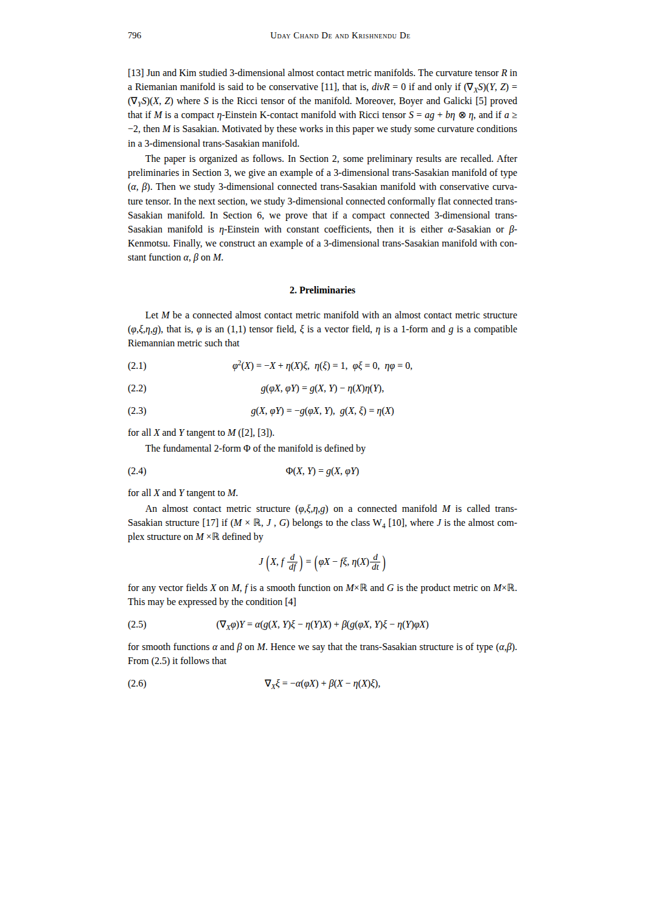796 Uday Chand De and Krishnendu De
[13] Jun and Kim studied 3-dimensional almost contact metric manifolds. The curvature tensor R in a Riemanian manifold is said to be conservative [11], that is, divR = 0 if and only if (∇XS)(Y, Z) = (∇YS)(X, Z) where S is the Ricci tensor of the manifold. Moreover, Boyer and Galicki [5] proved that if M is a compact η-Einstein K-contact manifold with Ricci tensor S = ag + bη ⊗ η, and if a ≥ −2, then M is Sasakian. Motivated by these works in this paper we study some curvature conditions in a 3-dimensional trans-Sasakian manifold.
The paper is organized as follows. In Section 2, some preliminary results are recalled. After preliminaries in Section 3, we give an example of a 3-dimensional trans-Sasakian manifold of type (α, β). Then we study 3-dimensional connected trans-Sasakian manifold with conservative curvature tensor. In the next section, we study 3-dimensional connected conformally flat connected trans-Sasakian manifold. In Section 6, we prove that if a compact connected 3-dimensional trans-Sasakian manifold is η-Einstein with constant coefficients, then it is either α-Sasakian or β-Kenmotsu. Finally, we construct an example of a 3-dimensional trans-Sasakian manifold with constant function α, β on M.
2. Preliminaries
Let M be a connected almost contact metric manifold with an almost contact metric structure (φ,ξ,η,g), that is, φ is an (1,1) tensor field, ξ is a vector field, η is a 1-form and g is a compatible Riemannian metric such that
(2.1) φ2(X) = −X + η(X)ξ, η(ξ) = 1, φξ = 0, ηφ = 0,
(2.2) g(φX, φY) = g(X, Y) − η(X)η(Y),
(2.3) g(X, φY) = −g(φX, Y), g(X, ξ) = η(X)
for all X and Y tangent to M ([2], [3]).
The fundamental 2-form Φ of the manifold is defined by
(2.4) Φ(X, Y) = g(X, φY)
for all X and Y tangent to M.
An almost contact metric structure (φ,ξ,η,g) on a connected manifold M is called trans-Sasakian structure [17] if (M × ℝ, J , G) belongs to the class W4 [10], where J is the almost complex structure on M ×ℝ defined by
J (X, f ddf) = (φX − fξ, η(X)ddt)
for any vector fields X on M, f is a smooth function on M×ℝ and G is the product metric on M×ℝ. This may be expressed by the condition [4]
(2.5) (∇Xφ)Y = α(g(X, Y)ξ − η(Y)X) + β(g(φX, Y)ξ − η(Y)φX)
for smooth functions α and β on M. Hence we say that the trans-Sasakian structure is of type (α,β). From (2.5) it follows that
(2.6) ∇Xξ = −α(φX) + β(X − η(X)ξ),